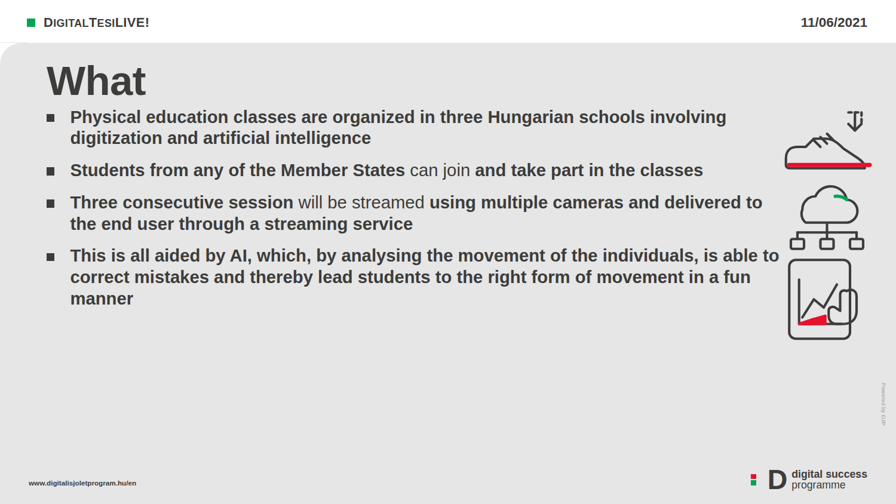DIGITALTESILIVE!
11/06/2021
What
Physical education classes are organized in three Hungarian schools involving digitization and artificial intelligence
Students from any of the Member States can join and take part in the classes
Three consecutive session will be streamed using multiple cameras and delivered to the end user through a streaming service
This is all aided by AI, which, by analysing the movement of the individuals, is able to correct mistakes and thereby lead students to the right form of movement in a fun manner
Powered by DJP
www.digitalisjoletprogram.hu/en
D
digital success
programme